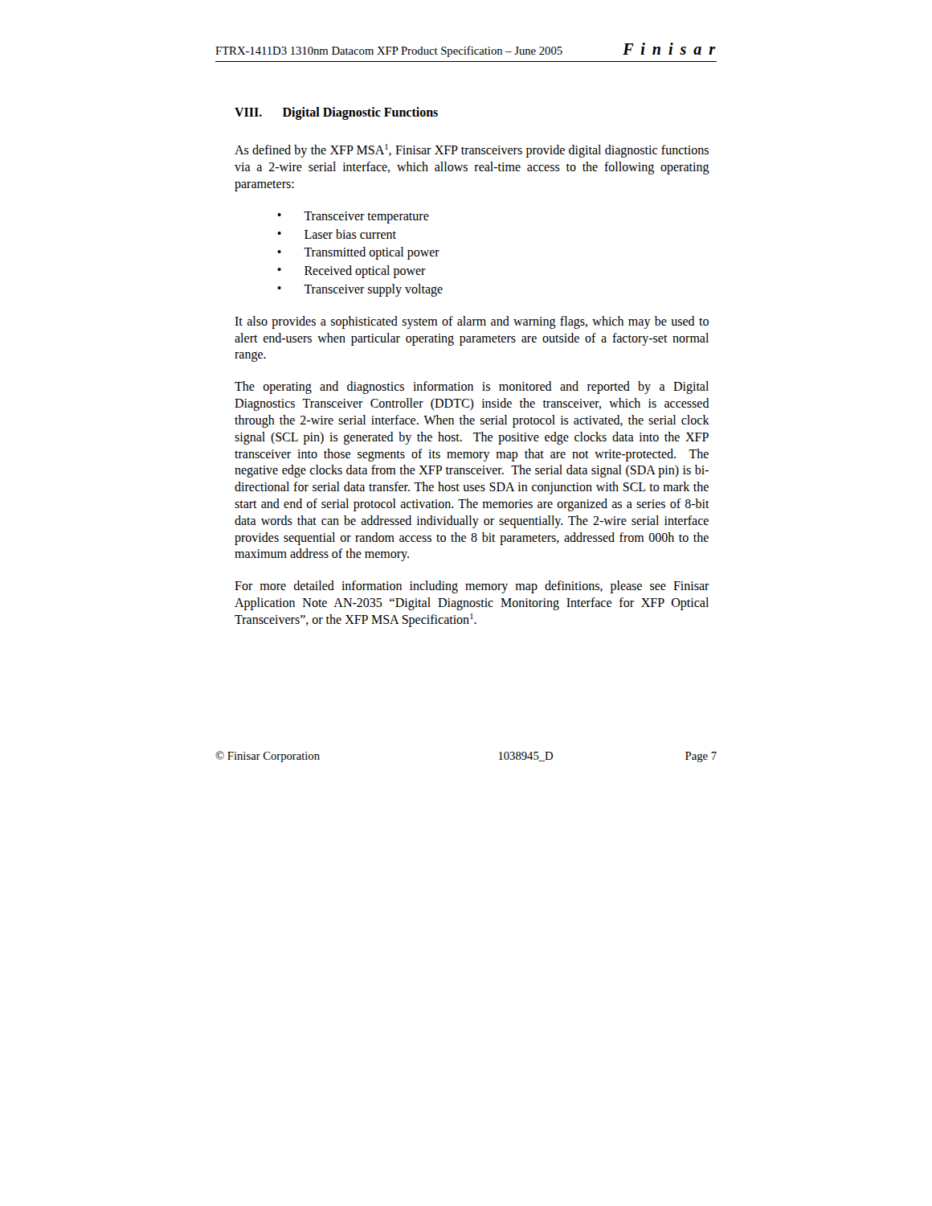FTRX-1411D3 1310nm Datacom XFP Product Specification – June 2005
F i n i s a r
VIII. Digital Diagnostic Functions
As defined by the XFP MSA1, Finisar XFP transceivers provide digital diagnostic functions via a 2-wire serial interface, which allows real-time access to the following operating parameters:
Transceiver temperature
Laser bias current
Transmitted optical power
Received optical power
Transceiver supply voltage
It also provides a sophisticated system of alarm and warning flags, which may be used to alert end-users when particular operating parameters are outside of a factory-set normal range.
The operating and diagnostics information is monitored and reported by a Digital Diagnostics Transceiver Controller (DDTC) inside the transceiver, which is accessed through the 2-wire serial interface. When the serial protocol is activated, the serial clock signal (SCL pin) is generated by the host. The positive edge clocks data into the XFP transceiver into those segments of its memory map that are not write-protected. The negative edge clocks data from the XFP transceiver. The serial data signal (SDA pin) is bi-directional for serial data transfer. The host uses SDA in conjunction with SCL to mark the start and end of serial protocol activation. The memories are organized as a series of 8-bit data words that can be addressed individually or sequentially. The 2-wire serial interface provides sequential or random access to the 8 bit parameters, addressed from 000h to the maximum address of the memory.
For more detailed information including memory map definitions, please see Finisar Application Note AN-2035 “Digital Diagnostic Monitoring Interface for XFP Optical Transceivers”, or the XFP MSA Specification1.
© Finisar Corporation
1038945_D
Page 7